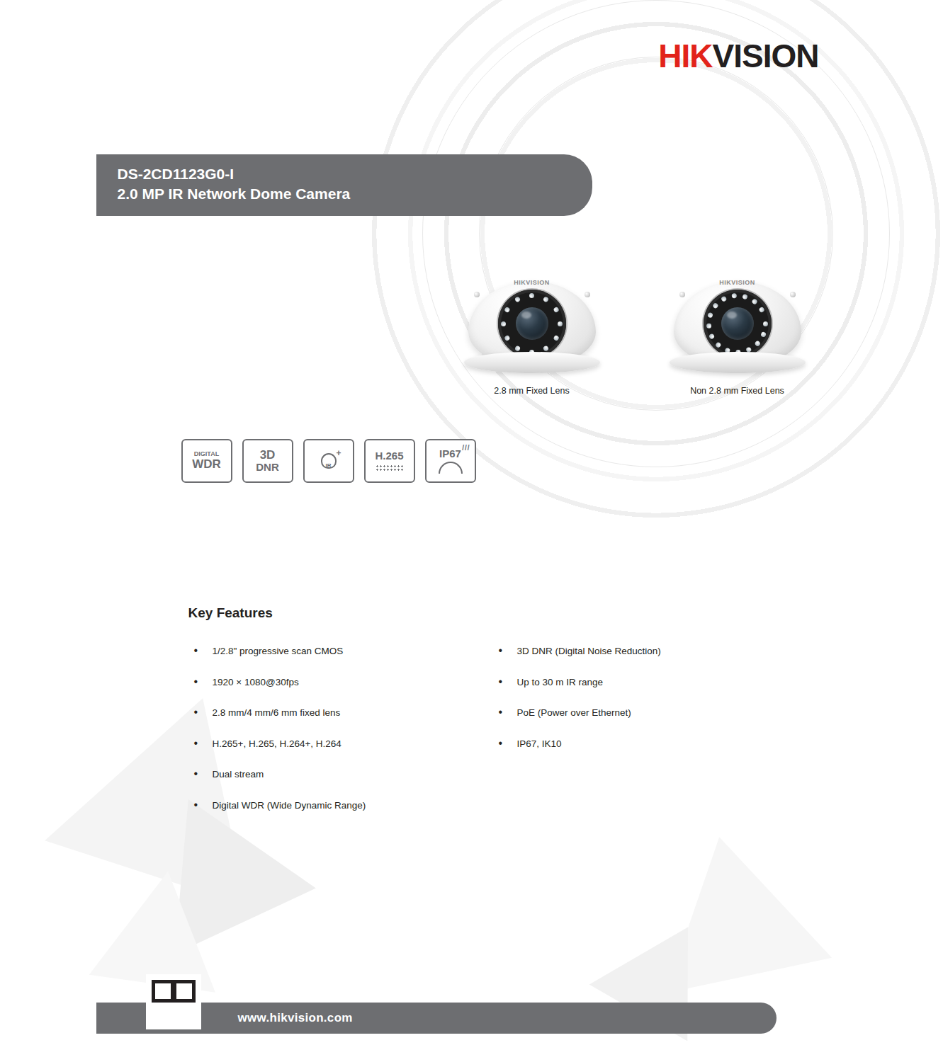HIK VISION
DS-2CD1123G0-I
2.0 MP IR Network Dome Camera
HIKVISION
2.8 mm Fixed Lens
HIKVISION
Non 2.8 mm Fixed Lens
DIGITAL WDR
3D DNR
+
H.265
/// IP67
Key Features
1/2.8" progressive scan CMOS
1920 × 1080@30fps
2.8 mm/4 mm/6 mm fixed lens
H.265+, H.265, H.264+, H.264
Dual stream
Digital WDR (Wide Dynamic Range)
3D DNR (Digital Noise Reduction)
Up to 30 m IR range
PoE (Power over Ethernet)
IP67, IK10
www.hikvision.com